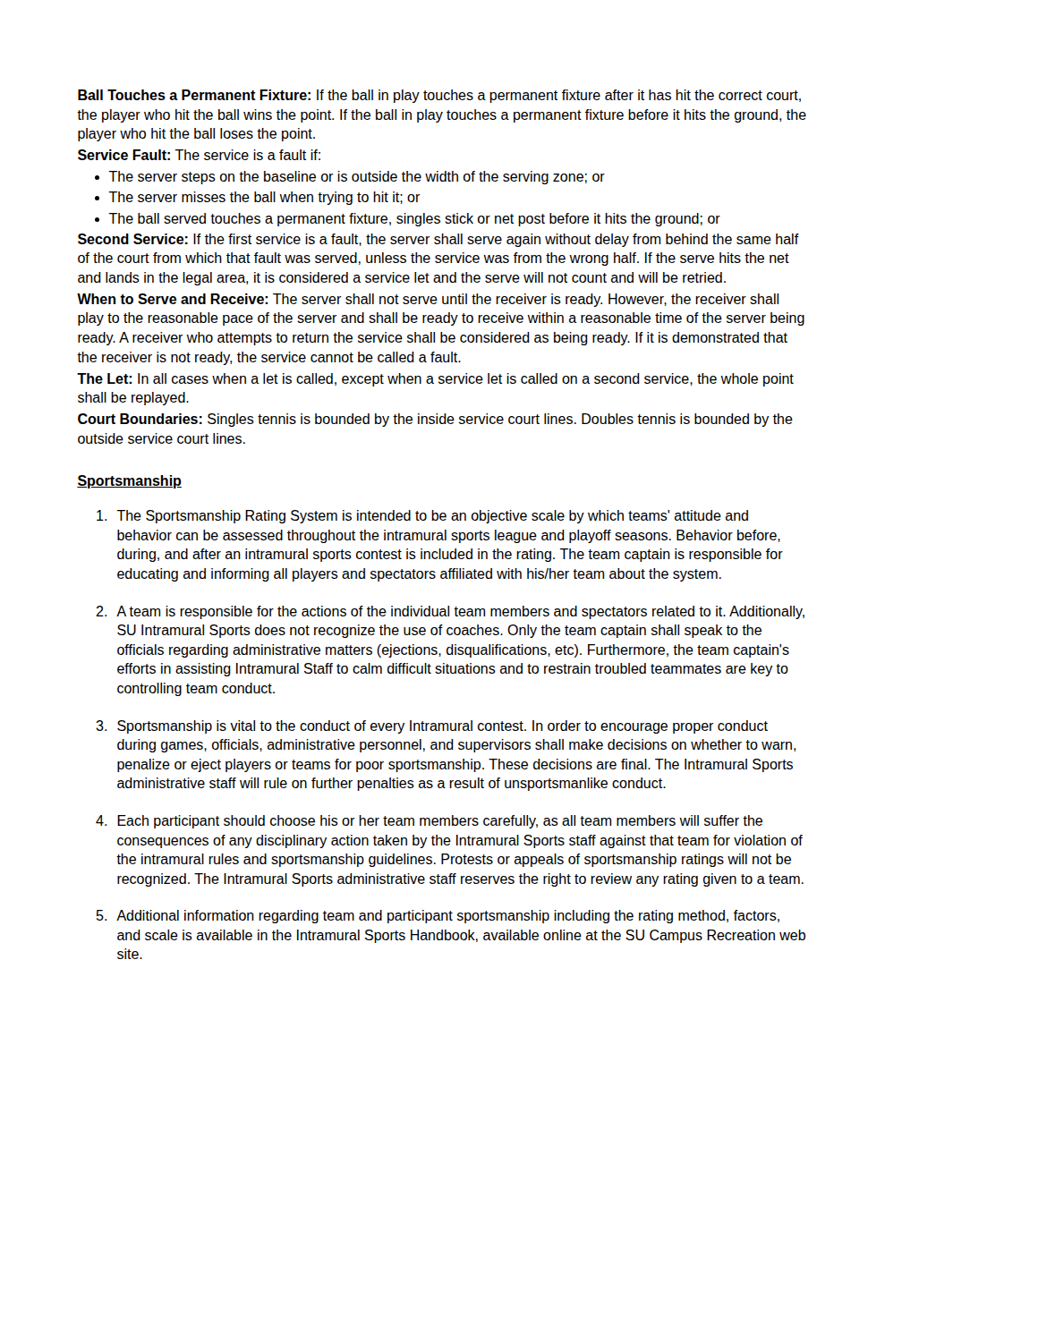Ball Touches a Permanent Fixture: If the ball in play touches a permanent fixture after it has hit the correct court, the player who hit the ball wins the point. If the ball in play touches a permanent fixture before it hits the ground, the player who hit the ball loses the point.
Service Fault: The service is a fault if:
The server steps on the baseline or is outside the width of the serving zone; or
The server misses the ball when trying to hit it; or
The ball served touches a permanent fixture, singles stick or net post before it hits the ground; or
Second Service: If the first service is a fault, the server shall serve again without delay from behind the same half of the court from which that fault was served, unless the service was from the wrong half. If the serve hits the net and lands in the legal area, it is considered a service let and the serve will not count and will be retried.
When to Serve and Receive: The server shall not serve until the receiver is ready. However, the receiver shall play to the reasonable pace of the server and shall be ready to receive within a reasonable time of the server being ready. A receiver who attempts to return the service shall be considered as being ready. If it is demonstrated that the receiver is not ready, the service cannot be called a fault.
The Let: In all cases when a let is called, except when a service let is called on a second service, the whole point shall be replayed.
Court Boundaries: Singles tennis is bounded by the inside service court lines. Doubles tennis is bounded by the outside service court lines.
Sportsmanship
The Sportsmanship Rating System is intended to be an objective scale by which teams' attitude and behavior can be assessed throughout the intramural sports league and playoff seasons. Behavior before, during, and after an intramural sports contest is included in the rating. The team captain is responsible for educating and informing all players and spectators affiliated with his/her team about the system.
A team is responsible for the actions of the individual team members and spectators related to it. Additionally, SU Intramural Sports does not recognize the use of coaches. Only the team captain shall speak to the officials regarding administrative matters (ejections, disqualifications, etc). Furthermore, the team captain's efforts in assisting Intramural Staff to calm difficult situations and to restrain troubled teammates are key to controlling team conduct.
Sportsmanship is vital to the conduct of every Intramural contest. In order to encourage proper conduct during games, officials, administrative personnel, and supervisors shall make decisions on whether to warn, penalize or eject players or teams for poor sportsmanship. These decisions are final. The Intramural Sports administrative staff will rule on further penalties as a result of unsportsmanlike conduct.
Each participant should choose his or her team members carefully, as all team members will suffer the consequences of any disciplinary action taken by the Intramural Sports staff against that team for violation of the intramural rules and sportsmanship guidelines. Protests or appeals of sportsmanship ratings will not be recognized. The Intramural Sports administrative staff reserves the right to review any rating given to a team.
Additional information regarding team and participant sportsmanship including the rating method, factors, and scale is available in the Intramural Sports Handbook, available online at the SU Campus Recreation web site.